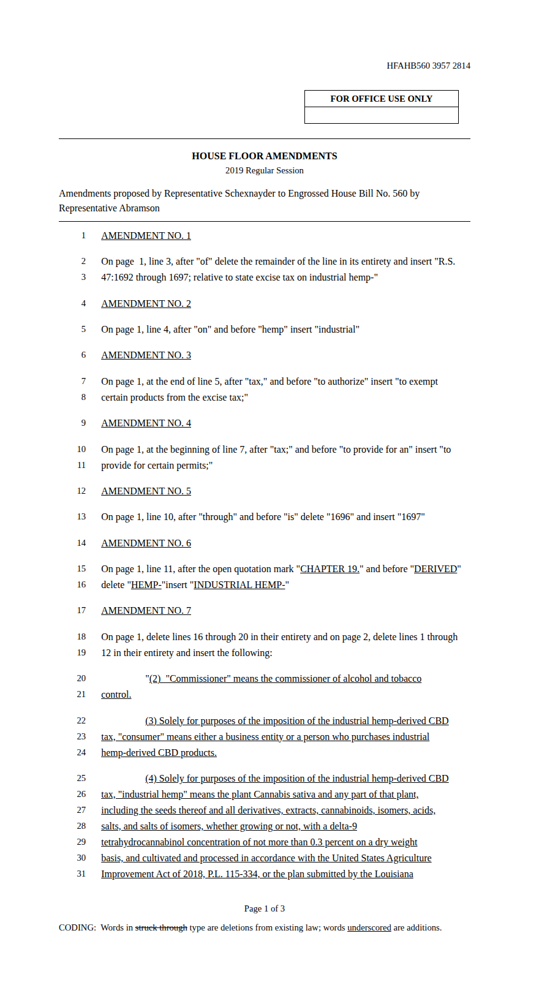HFAHB560 3957 2814
FOR OFFICE USE ONLY
HOUSE FLOOR AMENDMENTS
2019 Regular Session
Amendments proposed by Representative Schexnayder to Engrossed House Bill No. 560 by Representative Abramson
| 1 | AMENDMENT NO. 1 |
| 2 | On page 1, line 3, after "of" delete the remainder of the line in its entirety and insert "R.S. |
| 3 | 47:1692 through 1697; relative to state excise tax on industrial hemp-" |
| 4 | AMENDMENT NO. 2 |
| 5 | On page 1, line 4, after "on" and before "hemp" insert "industrial" |
| 6 | AMENDMENT NO. 3 |
| 7 | On page 1, at the end of line 5, after "tax," and before "to authorize" insert "to exempt |
| 8 | certain products from the excise tax;" |
| 9 | AMENDMENT NO. 4 |
| 10 | On page 1, at the beginning of line 7, after "tax;" and before "to provide for an" insert "to |
| 11 | provide for certain permits;" |
| 12 | AMENDMENT NO. 5 |
| 13 | On page 1, line 10, after "through" and before "is" delete "1696" and insert "1697" |
| 14 | AMENDMENT NO. 6 |
| 15 | On page 1, line 11, after the open quotation mark " CHAPTER 19. " and before " DERIVED " |
| 16 | delete " HEMP- "insert " INDUSTRIAL HEMP- " |
| 17 | AMENDMENT NO. 7 |
| 18 | On page 1, delete lines 16 through 20 in their entirety and on page 2, delete lines 1 through |
| 19 | 12 in their entirety and insert the following: |
| 20 | " (2) "Commissioner" means the commissioner of alcohol and tobacco |
| 21 | control. |
| 22 | (3) Solely for purposes of the imposition of the industrial hemp-derived CBD |
| 23 | tax, "consumer" means either a business entity or a person who purchases industrial |
| 24 | hemp-derived CBD products. |
| 25 | (4) Solely for purposes of the imposition of the industrial hemp-derived CBD |
| 26 | tax, "industrial hemp" means the plant Cannabis sativa and any part of that plant, |
| 27 | including the seeds thereof and all derivatives, extracts, cannabinoids, isomers, acids, |
| 28 | salts, and salts of isomers, whether growing or not, with a delta-9 |
| 29 | tetrahydrocannabinol concentration of not more than 0.3 percent on a dry weight |
| 30 | basis, and cultivated and processed in accordance with the United States Agriculture |
| 31 | Improvement Act of 2018, P.L. 115-334, or the plan submitted by the Louisiana |
Page 1 of 3
CODING: Words in struck through type are deletions from existing law; words underscored are additions.